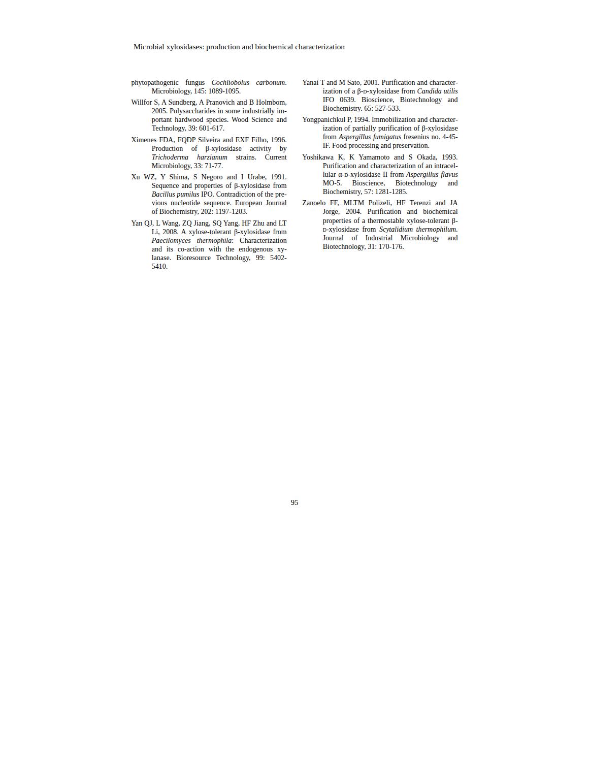Microbial xylosidases: production and biochemical characterization
phytopathogenic fungus Cochliobolus carbonum. Microbiology, 145: 1089-1095.
Willfor S, A Sundberg, A Pranovich and B Holmbom, 2005. Polysaccharides in some industrially important hardwood species. Wood Science and Technology, 39: 601-617.
Ximenes FDA, FQDP Silveira and EXF Filho, 1996. Production of β-xylosidase activity by Trichoderma harzianum strains. Current Microbiology, 33: 71-77.
Xu WZ, Y Shima, S Negoro and I Urabe, 1991. Sequence and properties of β-xylosidase from Bacillus pumilus IPO. Contradiction of the previous nucleotide sequence. European Journal of Biochemistry, 202: 1197-1203.
Yan QJ, L Wang, ZQ Jiang, SQ Yang, HF Zhu and LT Li, 2008. A xylose-tolerant β-xylosidase from Paecilomyces thermophila: Characterization and its co-action with the endogenous xylanase. Bioresource Technology, 99: 5402-5410.
Yanai T and M Sato, 2001. Purification and characterization of a β-d-xylosidase from Candida utilis IFO 0639. Bioscience, Biotechnology and Biochemistry. 65: 527-533.
Yongpanichkul P, 1994. Immobilization and characterization of partially purification of β-xylosidase from Aspergillus fumigatus fresenius no. 4-45-IF. Food processing and preservation.
Yoshikawa K, K Yamamoto and S Okada, 1993. Purification and characterization of an intracellular α-d-xylosidase II from Aspergillus flavus MO-5. Bioscience, Biotechnology and Biochemistry, 57: 1281-1285.
Zanoelo FF, MLTM Polizeli, HF Terenzi and JA Jorge, 2004. Purification and biochemical properties of a thermostable xylose-tolerant β-d-xylosidase from Scytalidium thermophilum. Journal of Industrial Microbiology and Biotechnology, 31: 170-176.
95